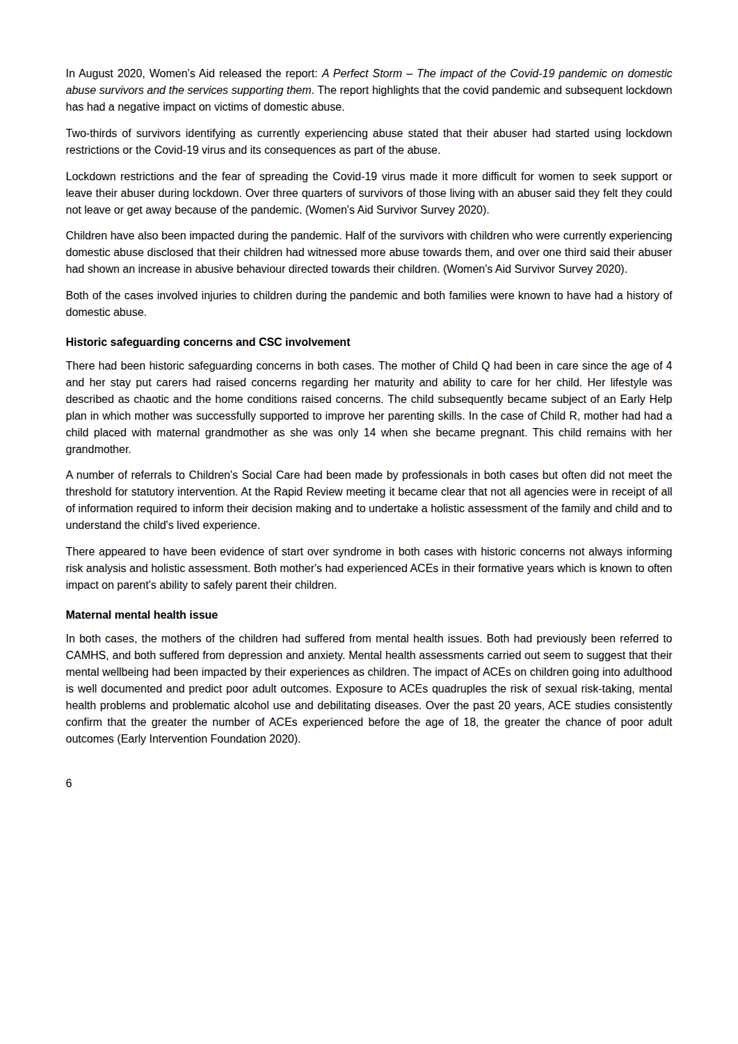In August 2020, Women's Aid released the report: A Perfect Storm – The impact of the Covid-19 pandemic on domestic abuse survivors and the services supporting them. The report highlights that the covid pandemic and subsequent lockdown has had a negative impact on victims of domestic abuse.
Two-thirds of survivors identifying as currently experiencing abuse stated that their abuser had started using lockdown restrictions or the Covid-19 virus and its consequences as part of the abuse.
Lockdown restrictions and the fear of spreading the Covid-19 virus made it more difficult for women to seek support or leave their abuser during lockdown. Over three quarters of survivors of those living with an abuser said they felt they could not leave or get away because of the pandemic. (Women's Aid Survivor Survey 2020).
Children have also been impacted during the pandemic. Half of the survivors with children who were currently experiencing domestic abuse disclosed that their children had witnessed more abuse towards them, and over one third said their abuser had shown an increase in abusive behaviour directed towards their children. (Women's Aid Survivor Survey 2020).
Both of the cases involved injuries to children during the pandemic and both families were known to have had a history of domestic abuse.
Historic safeguarding concerns and CSC involvement
There had been historic safeguarding concerns in both cases. The mother of Child Q had been in care since the age of 4 and her stay put carers had raised concerns regarding her maturity and ability to care for her child. Her lifestyle was described as chaotic and the home conditions raised concerns. The child subsequently became subject of an Early Help plan in which mother was successfully supported to improve her parenting skills. In the case of Child R, mother had had a child placed with maternal grandmother as she was only 14 when she became pregnant. This child remains with her grandmother.
A number of referrals to Children's Social Care had been made by professionals in both cases but often did not meet the threshold for statutory intervention. At the Rapid Review meeting it became clear that not all agencies were in receipt of all of information required to inform their decision making and to undertake a holistic assessment of the family and child and to understand the child's lived experience.
There appeared to have been evidence of start over syndrome in both cases with historic concerns not always informing risk analysis and holistic assessment. Both mother's had experienced ACEs in their formative years which is known to often impact on parent's ability to safely parent their children.
Maternal mental health issue
In both cases, the mothers of the children had suffered from mental health issues. Both had previously been referred to CAMHS, and both suffered from depression and anxiety. Mental health assessments carried out seem to suggest that their mental wellbeing had been impacted by their experiences as children. The impact of ACEs on children going into adulthood is well documented and predict poor adult outcomes. Exposure to ACEs quadruples the risk of sexual risk-taking, mental health problems and problematic alcohol use and debilitating diseases. Over the past 20 years, ACE studies consistently confirm that the greater the number of ACEs experienced before the age of 18, the greater the chance of poor adult outcomes (Early Intervention Foundation 2020).
6